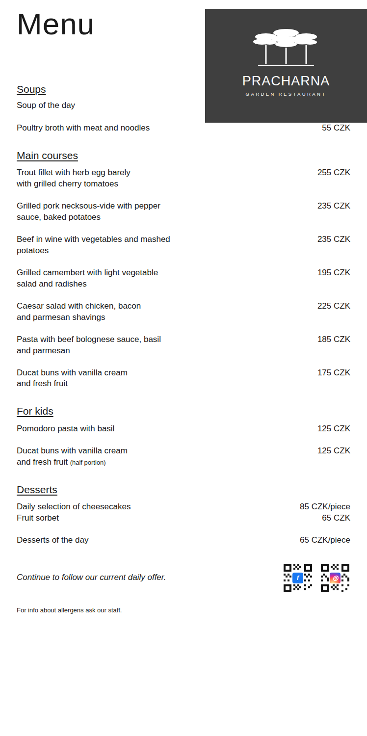Menu
PRACHARNA
GARDEN RESTAURANT
Soups
Soup of the day
Poultry broth with meat and noodles 55 CZK
Main courses
Trout fillet with herb egg barely
with grilled cherry tomatoes 255 CZK
Grilled pork necksous-vide with pepper
sauce, baked potatoes 235 CZK
Beef in wine with vegetables and mashed
potatoes 235 CZK
Grilled camembert with light vegetable
salad and radishes 195 CZK
Caesar salad with chicken, bacon
and parmesan shavings 225 CZK
Pasta with beef bolognese sauce, basil
and parmesan 185 CZK
Ducat buns with vanilla cream
and fresh fruit 175 CZK
For kids
Pomodoro pasta with basil 125 CZK
Ducat buns with vanilla cream
and fresh fruit (half portion) 125 CZK
Desserts
Daily selection of cheesecakes
Fruit sorbet 85 CZK/piece
65 CZK
Desserts of the day 65 CZK/piece
Continue to follow our current daily offer. f ◎
For info about allergens ask our staff.